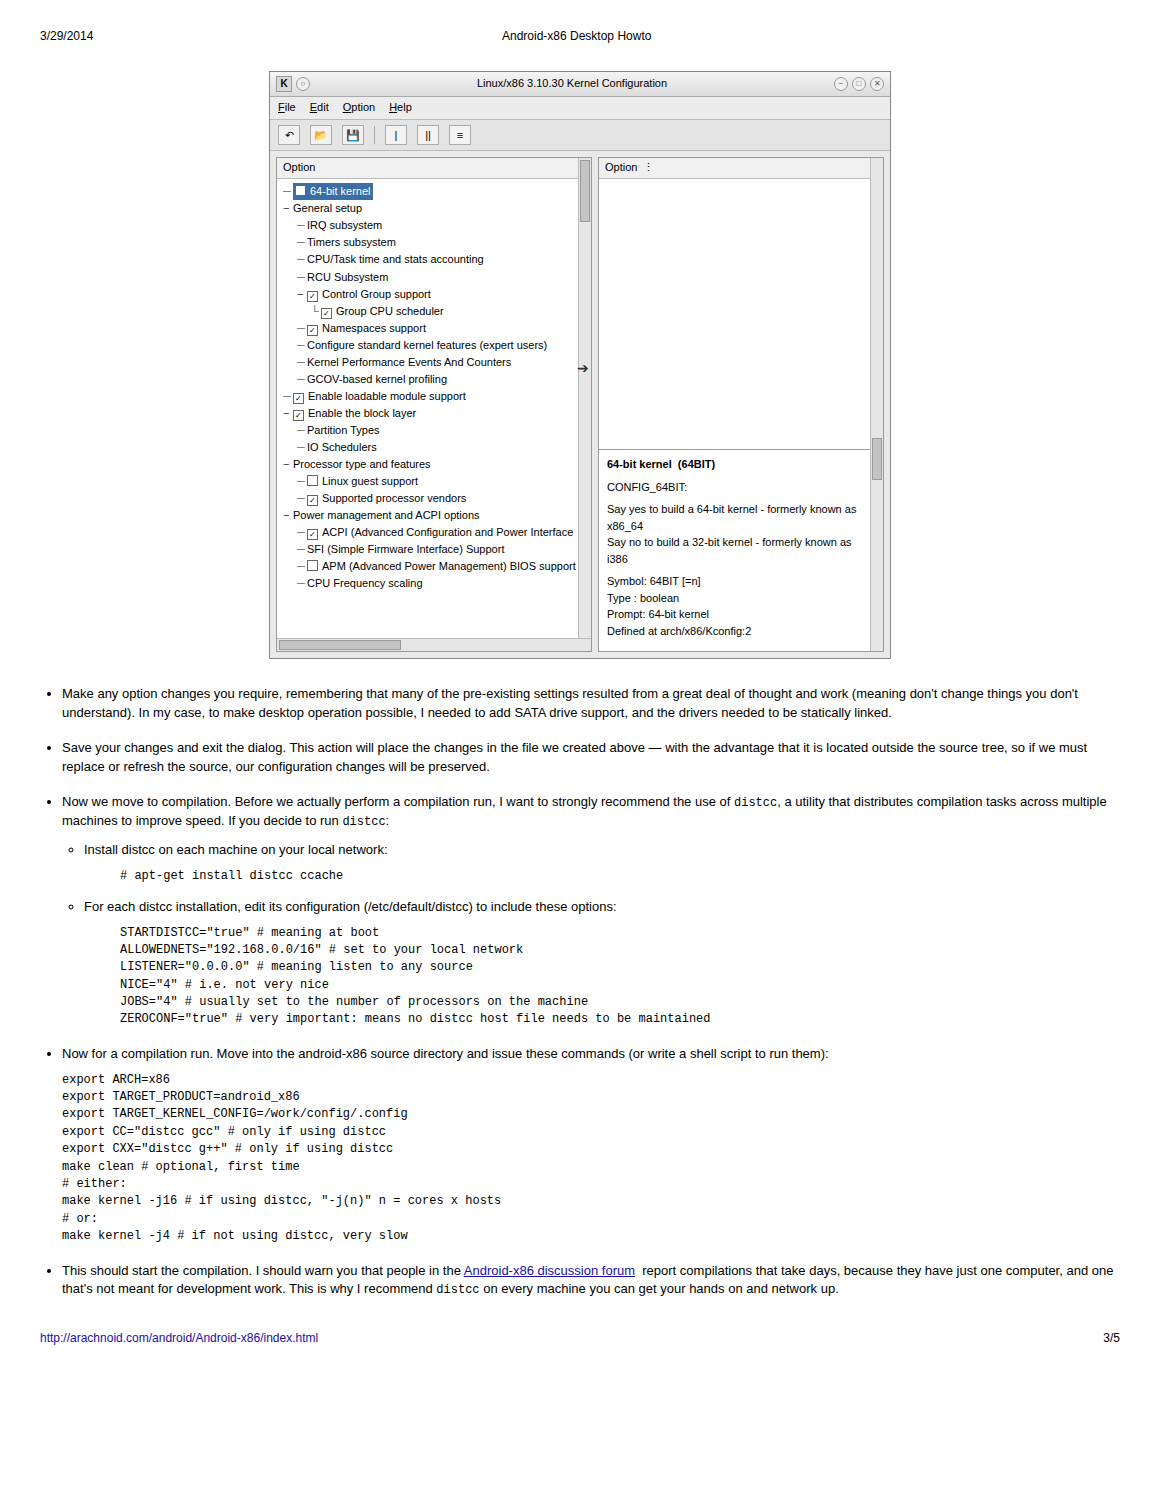3/29/2014
Android-x86 Desktop Howto
K ○
Linux/x86 3.10.30 Kernel Configuration
− □ ✕
File Edit Option Help
↶
📂
💾
|
||
≡
Option
─ 64-bit kernel
−General setup
─IRQ subsystem
─Timers subsystem
─CPU/Task time and stats accounting
─RCU Subsystem
− Control Group support
└ Group CPU scheduler
─ Namespaces support
─Configure standard kernel features (expert users)
─Kernel Performance Events And Counters
─GCOV-based kernel profiling
─ Enable loadable module support
− Enable the block layer
─Partition Types
─IO Schedulers
−Processor type and features
─ Linux guest support
─ Supported processor vendors
−Power management and ACPI options
─ ACPI (Advanced Configuration and Power Interface
─SFI (Simple Firmware Interface) Support
─ APM (Advanced Power Management) BIOS support
─CPU Frequency scaling
➔
Option ⋮
64-bit kernel (64BIT)
CONFIG_64BIT:
Say yes to build a 64-bit kernel - formerly known as x86_64
Say no to build a 32-bit kernel - formerly known as i386
Symbol: 64BIT [=n]
Type : boolean
Prompt: 64-bit kernel
Defined at arch/x86/Kconfig:2
Make any option changes you require, remembering that many of the pre-existing settings resulted from a great deal of thought and work (meaning don't change things you don't understand). In my case, to make desktop operation possible, I needed to add SATA drive support, and the drivers needed to be statically linked.
Save your changes and exit the dialog. This action will place the changes in the file we created above — with the advantage that it is located outside the source tree, so if we must replace or refresh the source, our configuration changes will be preserved.
Now we move to compilation. Before we actually perform a compilation run, I want to strongly recommend the use of distcc, a utility that distributes compilation tasks across multiple machines to improve speed. If you decide to run distcc:
Install distcc on each machine on your local network:
# apt-get install distcc ccache
For each distcc installation, edit its configuration (/etc/default/distcc) to include these options:
STARTDISTCC="true" # meaning at boot
ALLOWEDNETS="192.168.0.0/16" # set to your local network
LISTENER="0.0.0.0" # meaning listen to any source
NICE="4" # i.e. not very nice
JOBS="4" # usually set to the number of processors on the machine
ZEROCONF="true" # very important: means no distcc host file needs to be maintained
Now for a compilation run. Move into the android-x86 source directory and issue these commands (or write a shell script to run them):
export ARCH=x86
export TARGET_PRODUCT=android_x86
export TARGET_KERNEL_CONFIG=/work/config/.config
export CC="distcc gcc" # only if using distcc
export CXX="distcc g++" # only if using distcc
make clean # optional, first time
# either:
make kernel -j16 # if using distcc, "-j(n)" n = cores x hosts
# or:
make kernel -j4 # if not using distcc, very slow
This should start the compilation. I should warn you that people in the Android-x86 discussion forum report compilations that take days, because they have just one computer, and one that's not meant for development work. This is why I recommend distcc on every machine you can get your hands on and network up.
http://arachnoid.com/android/Android-x86/index.html 3/5